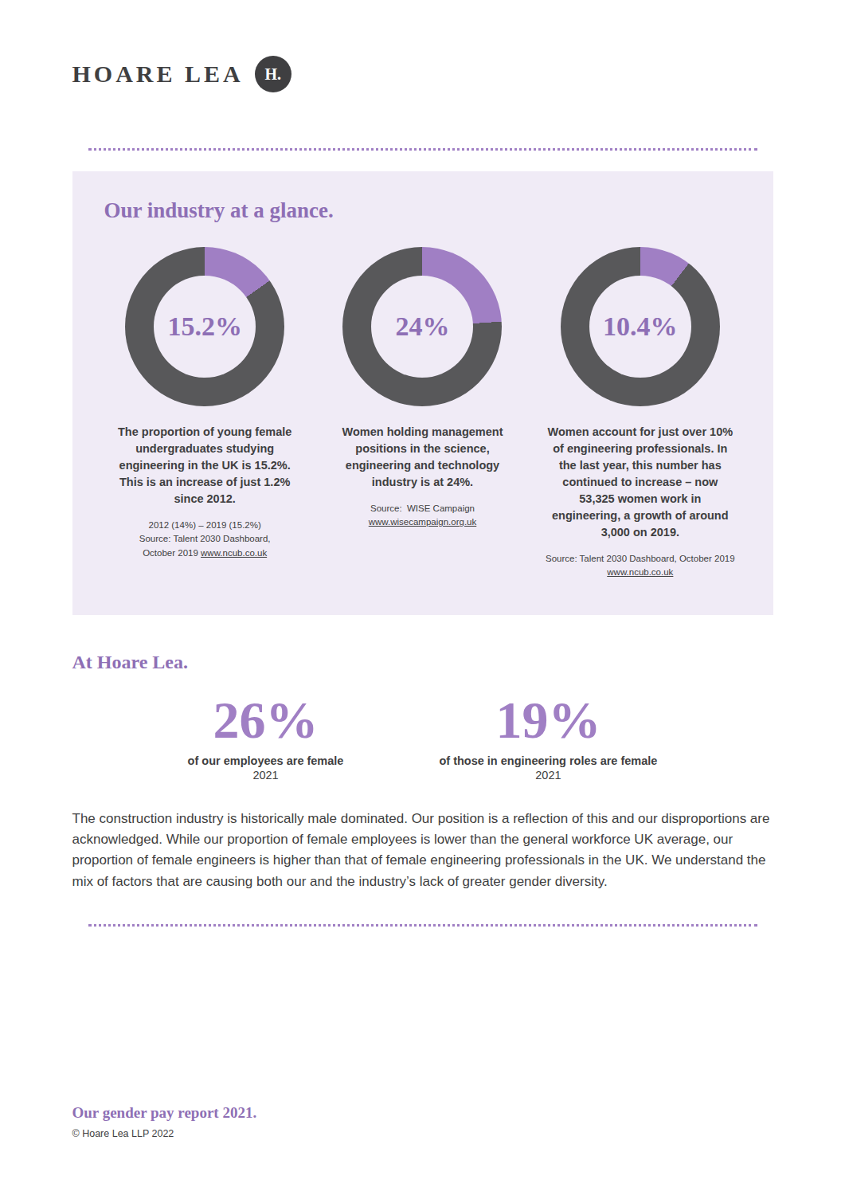HOARE LEA H.
Our industry at a glance.
15.2%
The proportion of young female undergraduates studying engineering in the UK is 15.2%. This is an increase of just 1.2% since 2012.
2012 (14%) – 2019 (15.2%)
Source: Talent 2030 Dashboard,
October 2019 www.ncub.co.uk
24%
Women holding management positions in the science, engineering and technology industry is at 24%.
Source: WISE Campaign
www.wisecampaign.org.uk
10.4%
Women account for just over 10% of engineering professionals. In the last year, this number has continued to increase – now 53,325 women work in engineering, a growth of around 3,000 on 2019.
Source: Talent 2030 Dashboard, October 2019
www.ncub.co.uk
At Hoare Lea.
26%
of our employees are female
2021
19%
of those in engineering roles are female
2021
The construction industry is historically male dominated. Our position is a reflection of this and our disproportions are acknowledged. While our proportion of female employees is lower than the general workforce UK average, our proportion of female engineers is higher than that of female engineering professionals in the UK. We understand the mix of factors that are causing both our and the industry’s lack of greater gender diversity.
Our gender pay report 2021.
© Hoare Lea LLP 2022